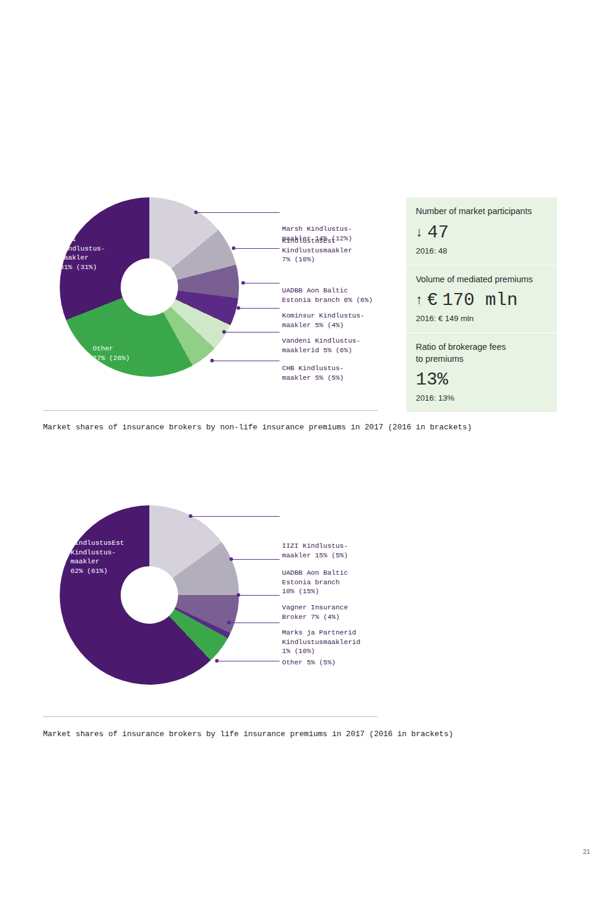IIZI Kindlustus- maakler 31% (31%)
Other 27% (26%)
Marsh Kindlustus- maakler 14% (12%)
KindlustusEst Kindlustusmaakler 7% (10%)
UADBB Aon Baltic Estonia branch 6% (6%)
Kominsur Kindlustus- maakler 5% (4%)
Vandeni Kindlustus- maaklerid 5% (6%)
CHB Kindlustus- maakler 5% (5%)
Market shares of insurance brokers by non-life insurance premiums in 2017 (2016 in brackets)
Number of market participants
↓ 47
2016: 48
Volume of mediated premiums
↑ € 170 mln
2016: € 149 mln
Ratio of brokerage fees
to premiums
13%
2016: 13%
KindlustusEst Kindlustus- maakler 62% (61%)
IIZI Kindlustus- maakler 15% (5%)
UADBB Aon Baltic Estonia branch 10% (15%)
Vagner Insurance Broker 7% (4%)
Marks ja Partnerid Kindlustusmaaklerid 1% (10%)
Other 5% (5%)
Market shares of insurance brokers by life insurance premiums in 2017 (2016 in brackets)
21